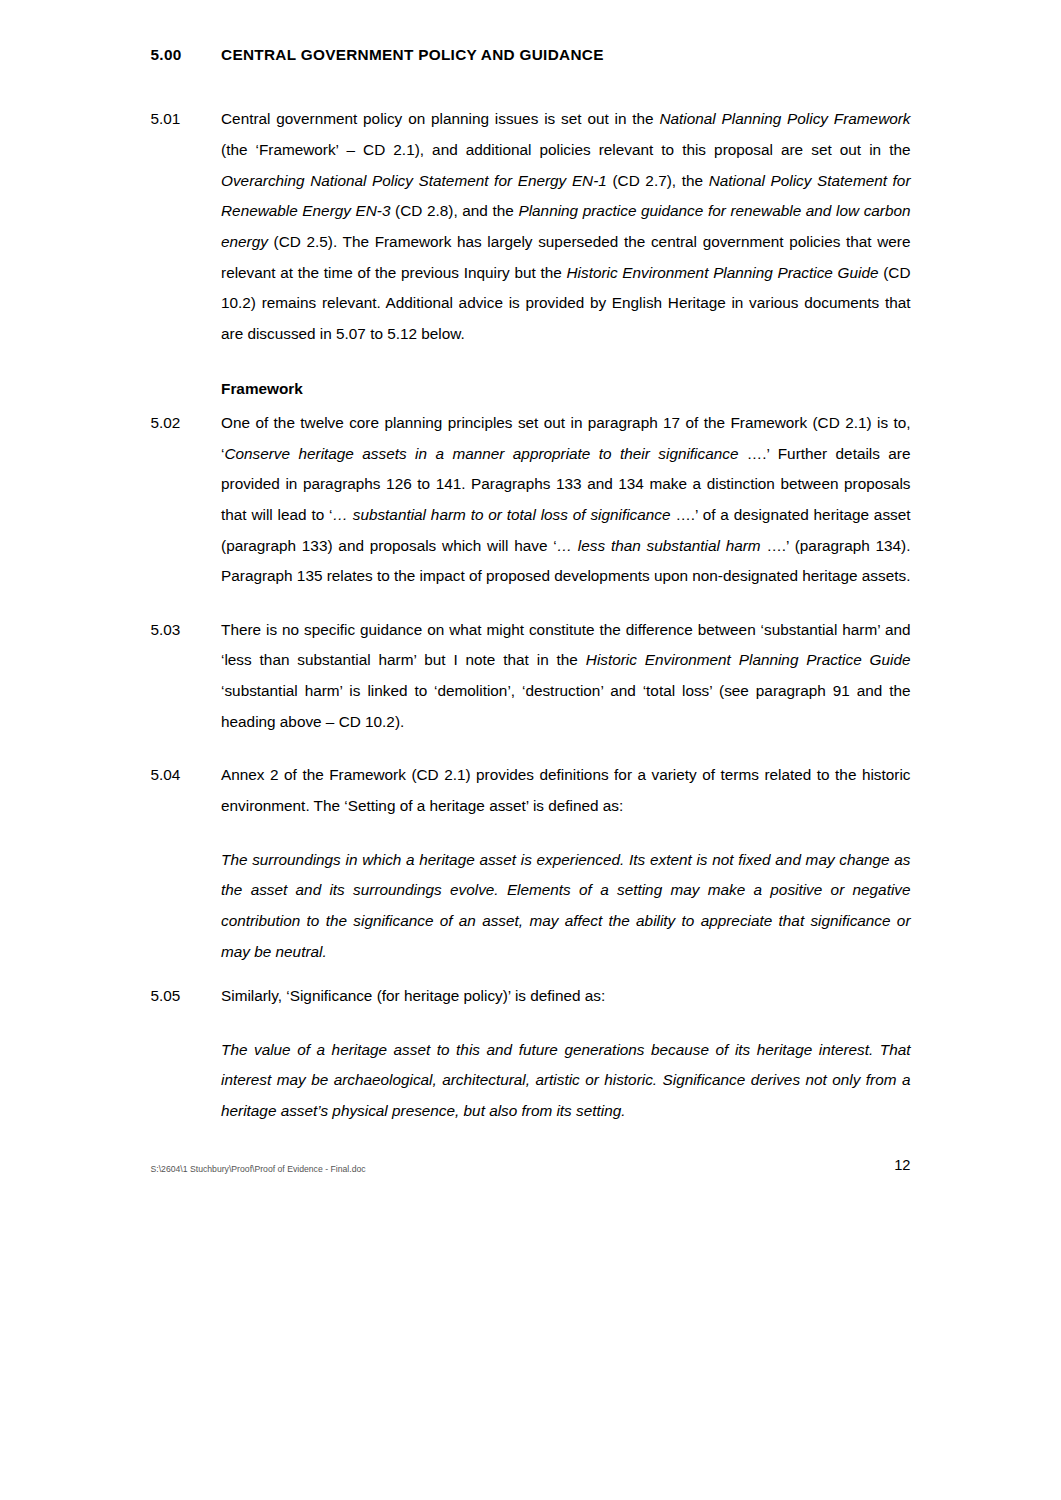5.00 CENTRAL GOVERNMENT POLICY AND GUIDANCE
5.01
Central government policy on planning issues is set out in the National Planning Policy Framework (the ‘Framework’ – CD 2.1), and additional policies relevant to this proposal are set out in the Overarching National Policy Statement for Energy EN-1 (CD 2.7), the National Policy Statement for Renewable Energy EN-3 (CD 2.8), and the Planning practice guidance for renewable and low carbon energy (CD 2.5). The Framework has largely superseded the central government policies that were relevant at the time of the previous Inquiry but the Historic Environment Planning Practice Guide (CD 10.2) remains relevant. Additional advice is provided by English Heritage in various documents that are discussed in 5.07 to 5.12 below.
Framework
5.02
One of the twelve core planning principles set out in paragraph 17 of the Framework (CD 2.1) is to, ‘Conserve heritage assets in a manner appropriate to their significance ….’ Further details are provided in paragraphs 126 to 141. Paragraphs 133 and 134 make a distinction between proposals that will lead to ‘… substantial harm to or total loss of significance ….’ of a designated heritage asset (paragraph 133) and proposals which will have ‘… less than substantial harm ….’ (paragraph 134). Paragraph 135 relates to the impact of proposed developments upon non-designated heritage assets.
5.03
There is no specific guidance on what might constitute the difference between ‘substantial harm’ and ‘less than substantial harm’ but I note that in the Historic Environment Planning Practice Guide ‘substantial harm’ is linked to ‘demolition’, ‘destruction’ and ‘total loss’ (see paragraph 91 and the heading above – CD 10.2).
5.04
Annex 2 of the Framework (CD 2.1) provides definitions for a variety of terms related to the historic environment. The ‘Setting of a heritage asset’ is defined as:
The surroundings in which a heritage asset is experienced. Its extent is not fixed and may change as the asset and its surroundings evolve. Elements of a setting may make a positive or negative contribution to the significance of an asset, may affect the ability to appreciate that significance or may be neutral.
5.05
Similarly, ‘Significance (for heritage policy)’ is defined as:
The value of a heritage asset to this and future generations because of its heritage interest. That interest may be archaeological, architectural, artistic or historic. Significance derives not only from a heritage asset’s physical presence, but also from its setting.
S:\2604\1 Stuchbury\Proof\Proof of Evidence - Final.doc
12